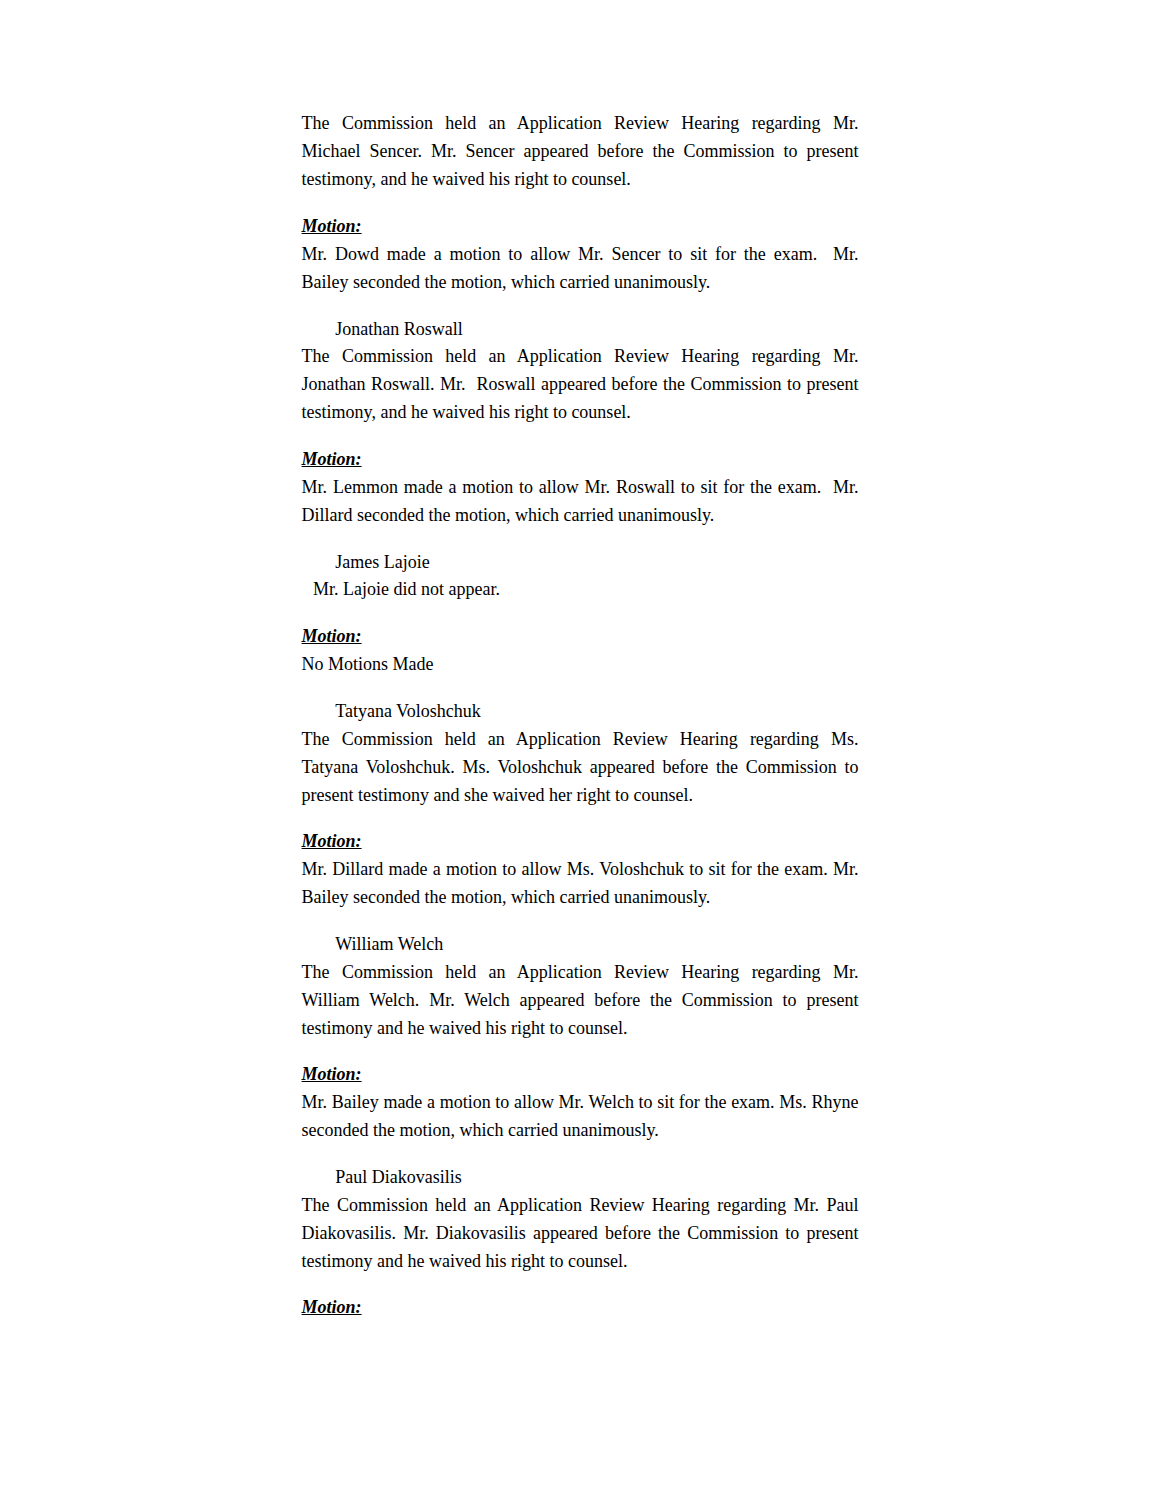The Commission held an Application Review Hearing regarding Mr. Michael Sencer. Mr. Sencer appeared before the Commission to present testimony, and he waived his right to counsel.
Motion:
Mr. Dowd made a motion to allow Mr. Sencer to sit for the exam. Mr. Bailey seconded the motion, which carried unanimously.
Jonathan Roswall
The Commission held an Application Review Hearing regarding Mr. Jonathan Roswall. Mr. Roswall appeared before the Commission to present testimony, and he waived his right to counsel.
Motion:
Mr. Lemmon made a motion to allow Mr. Roswall to sit for the exam. Mr. Dillard seconded the motion, which carried unanimously.
James Lajoie
Mr. Lajoie did not appear.
Motion:
No Motions Made
Tatyana Voloshchuk
The Commission held an Application Review Hearing regarding Ms. Tatyana Voloshchuk. Ms. Voloshchuk appeared before the Commission to present testimony and she waived her right to counsel.
Motion:
Mr. Dillard made a motion to allow Ms. Voloshchuk to sit for the exam. Mr. Bailey seconded the motion, which carried unanimously.
William Welch
The Commission held an Application Review Hearing regarding Mr. William Welch. Mr. Welch appeared before the Commission to present testimony and he waived his right to counsel.
Motion:
Mr. Bailey made a motion to allow Mr. Welch to sit for the exam. Ms. Rhyne seconded the motion, which carried unanimously.
Paul Diakovasilis
The Commission held an Application Review Hearing regarding Mr. Paul Diakovasilis. Mr. Diakovasilis appeared before the Commission to present testimony and he waived his right to counsel.
Motion: